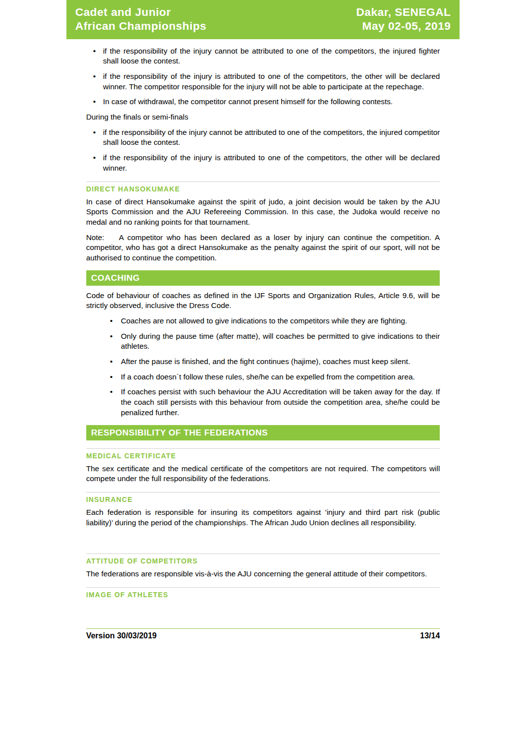Cadet and Junior
African Championships
Dakar, SENEGAL
May 02-05, 2019
if the responsibility of the injury cannot be attributed to one of the competitors, the injured fighter shall loose the contest.
if the responsibility of the injury is attributed to one of the competitors, the other will be declared winner. The competitor responsible for the injury will not be able to participate at the repechage.
In case of withdrawal, the competitor cannot present himself for the following contests.
During the finals or semi-finals
if the responsibility of the injury cannot be attributed to one of the competitors, the injured competitor shall loose the contest.
if the responsibility of the injury is attributed to one of the competitors, the other will be declared winner.
DIRECT HANSOKUMAKE
In case of direct Hansokumake against the spirit of judo, a joint decision would be taken by the AJU Sports Commission and the AJU Refereeing Commission. In this case, the Judoka would receive no medal and no ranking points for that tournament.
Note: A competitor who has been declared as a loser by injury can continue the competition. A competitor, who has got a direct Hansokumake as the penalty against the spirit of our sport, will not be authorised to continue the competition.
COACHING
Code of behaviour of coaches as defined in the IJF Sports and Organization Rules, Article 9.6, will be strictly observed, inclusive the Dress Code.
Coaches are not allowed to give indications to the competitors while they are fighting.
Only during the pause time (after matte), will coaches be permitted to give indications to their athletes.
After the pause is finished, and the fight continues (hajime), coaches must keep silent.
If a coach doesn´t follow these rules, she/he can be expelled from the competition area.
If coaches persist with such behaviour the AJU Accreditation will be taken away for the day. If the coach still persists with this behaviour from outside the competition area, she/he could be penalized further.
RESPONSIBILITY OF THE FEDERATIONS
MEDICAL CERTIFICATE
The sex certificate and the medical certificate of the competitors are not required. The competitors will compete under the full responsibility of the federations.
INSURANCE
Each federation is responsible for insuring its competitors against ’injury and third part risk (public liability)’ during the period of the championships. The African Judo Union declines all responsibility.
ATTITUDE OF COMPETITORS
The federations are responsible vis-à-vis the AJU concerning the general attitude of their competitors.
IMAGE OF ATHLETES
Version 30/03/2019
13/14